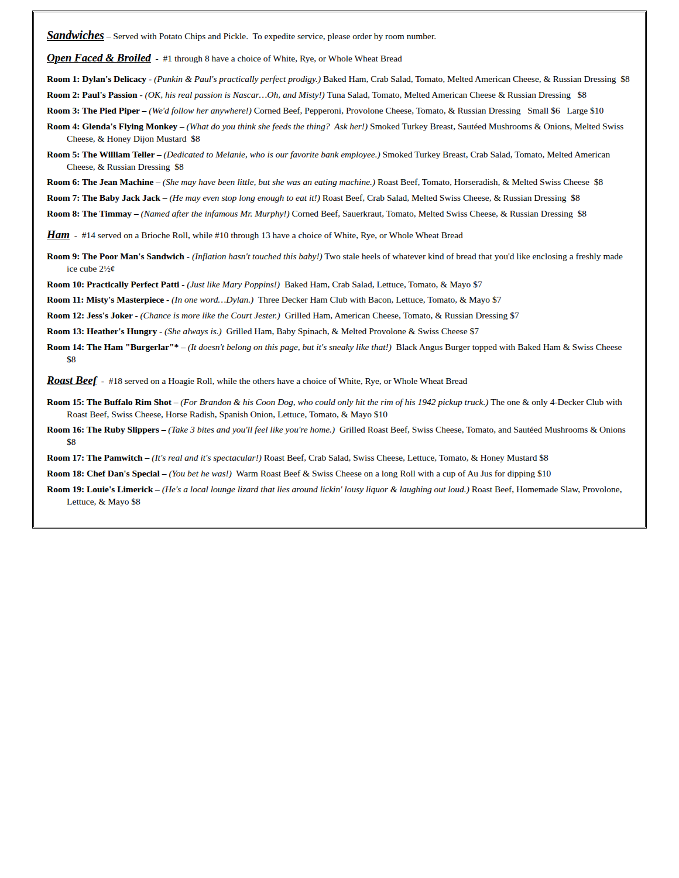Sandwiches
– Served with Potato Chips and Pickle. To expedite service, please order by room number.
Open Faced & Broiled
- #1 through 8 have a choice of White, Rye, or Whole Wheat Bread
Room 1: Dylan's Delicacy - (Punkin & Paul's practically perfect prodigy.) Baked Ham, Crab Salad, Tomato, Melted American Cheese, & Russian Dressing $8
Room 2: Paul's Passion - (OK, his real passion is Nascar…Oh, and Misty!) Tuna Salad, Tomato, Melted American Cheese & Russian Dressing $8
Room 3: The Pied Piper – (We'd follow her anywhere!) Corned Beef, Pepperoni, Provolone Cheese, Tomato, & Russian Dressing Small $6 Large $10
Room 4: Glenda's Flying Monkey – (What do you think she feeds the thing? Ask her!) Smoked Turkey Breast, Sautéed Mushrooms & Onions, Melted Swiss Cheese, & Honey Dijon Mustard $8
Room 5: The William Teller – (Dedicated to Melanie, who is our favorite bank employee.) Smoked Turkey Breast, Crab Salad, Tomato, Melted American Cheese, & Russian Dressing $8
Room 6: The Jean Machine – (She may have been little, but she was an eating machine.) Roast Beef, Tomato, Horseradish, & Melted Swiss Cheese $8
Room 7: The Baby Jack Jack – (He may even stop long enough to eat it!) Roast Beef, Crab Salad, Melted Swiss Cheese, & Russian Dressing $8
Room 8: The Timmay – (Named after the infamous Mr. Murphy!) Corned Beef, Sauerkraut, Tomato, Melted Swiss Cheese, & Russian Dressing $8
Ham
- #14 served on a Brioche Roll, while #10 through 13 have a choice of White, Rye, or Whole Wheat Bread
Room 9: The Poor Man's Sandwich - (Inflation hasn't touched this baby!) Two stale heels of whatever kind of bread that you'd like enclosing a freshly made ice cube 2½¢
Room 10: Practically Perfect Patti - (Just like Mary Poppins!) Baked Ham, Crab Salad, Lettuce, Tomato, & Mayo $7
Room 11: Misty's Masterpiece - (In one word…Dylan.) Three Decker Ham Club with Bacon, Lettuce, Tomato, & Mayo $7
Room 12: Jess's Joker - (Chance is more like the Court Jester.) Grilled Ham, American Cheese, Tomato, & Russian Dressing $7
Room 13: Heather's Hungry - (She always is.) Grilled Ham, Baby Spinach, & Melted Provolone & Swiss Cheese $7
Room 14: The Ham "Burgerlar"* – (It doesn't belong on this page, but it's sneaky like that!) Black Angus Burger topped with Baked Ham & Swiss Cheese $8
Roast Beef
- #18 served on a Hoagie Roll, while the others have a choice of White, Rye, or Whole Wheat Bread
Room 15: The Buffalo Rim Shot – (For Brandon & his Coon Dog, who could only hit the rim of his 1942 pickup truck.) The one & only 4-Decker Club with Roast Beef, Swiss Cheese, Horse Radish, Spanish Onion, Lettuce, Tomato, & Mayo $10
Room 16: The Ruby Slippers – (Take 3 bites and you'll feel like you're home.) Grilled Roast Beef, Swiss Cheese, Tomato, and Sautéed Mushrooms & Onions $8
Room 17: The Pamwitch – (It's real and it's spectacular!) Roast Beef, Crab Salad, Swiss Cheese, Lettuce, Tomato, & Honey Mustard $8
Room 18: Chef Dan's Special – (You bet he was!) Warm Roast Beef & Swiss Cheese on a long Roll with a cup of Au Jus for dipping $10
Room 19: Louie's Limerick – (He's a local lounge lizard that lies around lickin' lousy liquor & laughing out loud.) Roast Beef, Homemade Slaw, Provolone, Lettuce, & Mayo $8